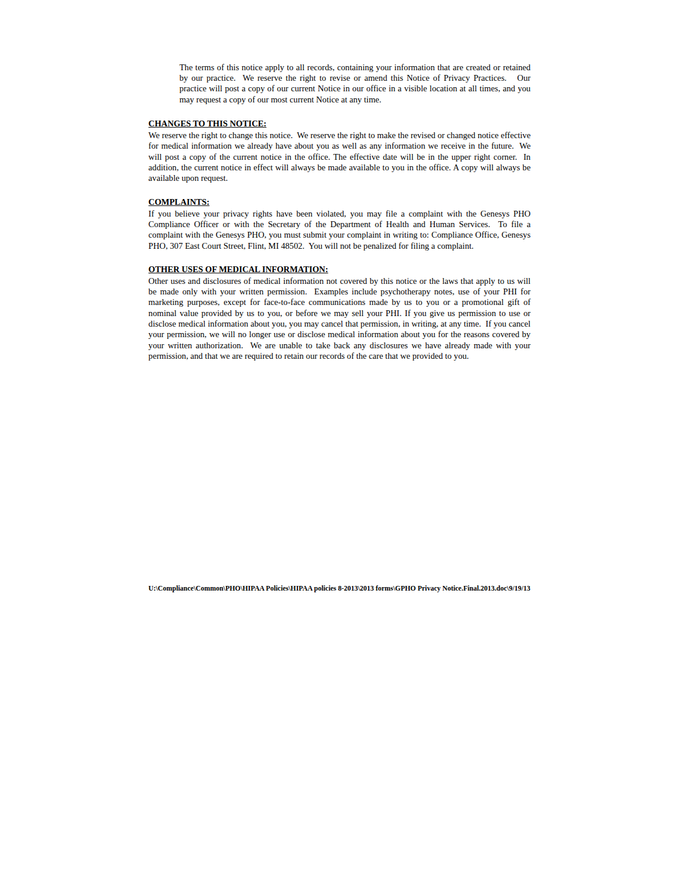The terms of this notice apply to all records, containing your information that are created or retained by our practice. We reserve the right to revise or amend this Notice of Privacy Practices. Our practice will post a copy of our current Notice in our office in a visible location at all times, and you may request a copy of our most current Notice at any time.
Changes to this Notice:
We reserve the right to change this notice. We reserve the right to make the revised or changed notice effective for medical information we already have about you as well as any information we receive in the future. We will post a copy of the current notice in the office. The effective date will be in the upper right corner. In addition, the current notice in effect will always be made available to you in the office. A copy will always be available upon request.
Complaints:
If you believe your privacy rights have been violated, you may file a complaint with the Genesys PHO Compliance Officer or with the Secretary of the Department of Health and Human Services. To file a complaint with the Genesys PHO, you must submit your complaint in writing to: Compliance Office, Genesys PHO, 307 East Court Street, Flint, MI 48502. You will not be penalized for filing a complaint.
Other Uses of Medical Information:
Other uses and disclosures of medical information not covered by this notice or the laws that apply to us will be made only with your written permission. Examples include psychotherapy notes, use of your PHI for marketing purposes, except for face-to-face communications made by us to you or a promotional gift of nominal value provided by us to you, or before we may sell your PHI. If you give us permission to use or disclose medical information about you, you may cancel that permission, in writing, at any time. If you cancel your permission, we will no longer use or disclose medical information about you for the reasons covered by your written authorization. We are unable to take back any disclosures we have already made with your permission, and that we are required to retain our records of the care that we provided to you.
U:\Compliance\Common\PHO\HIPAA Policies\HIPAA policies 8-2013\2013 forms\GPHO Privacy Notice.Final.2013.doc\9/19/13